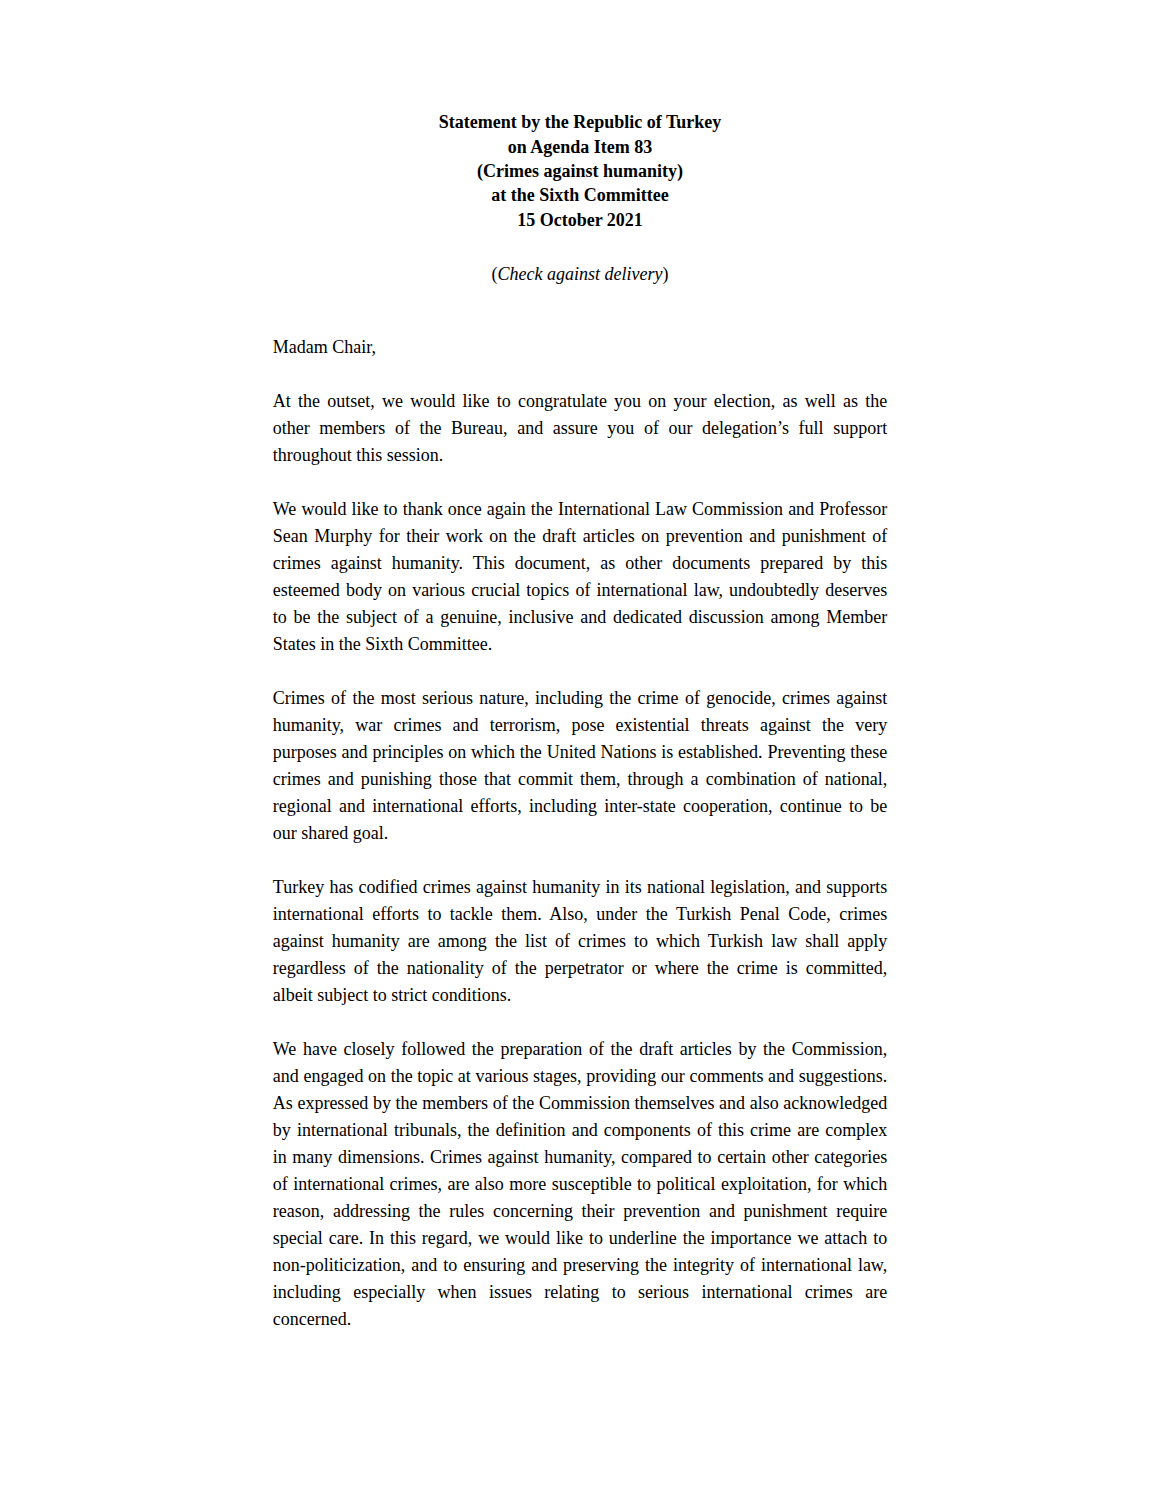Statement by the Republic of Turkey on Agenda Item 83 (Crimes against humanity) at the Sixth Committee 15 October 2021
(Check against delivery)
Madam Chair,
At the outset, we would like to congratulate you on your election, as well as the other members of the Bureau, and assure you of our delegation’s full support throughout this session.
We would like to thank once again the International Law Commission and Professor Sean Murphy for their work on the draft articles on prevention and punishment of crimes against humanity. This document, as other documents prepared by this esteemed body on various crucial topics of international law, undoubtedly deserves to be the subject of a genuine, inclusive and dedicated discussion among Member States in the Sixth Committee.
Crimes of the most serious nature, including the crime of genocide, crimes against humanity, war crimes and terrorism, pose existential threats against the very purposes and principles on which the United Nations is established. Preventing these crimes and punishing those that commit them, through a combination of national, regional and international efforts, including inter-state cooperation, continue to be our shared goal.
Turkey has codified crimes against humanity in its national legislation, and supports international efforts to tackle them. Also, under the Turkish Penal Code, crimes against humanity are among the list of crimes to which Turkish law shall apply regardless of the nationality of the perpetrator or where the crime is committed, albeit subject to strict conditions.
We have closely followed the preparation of the draft articles by the Commission, and engaged on the topic at various stages, providing our comments and suggestions. As expressed by the members of the Commission themselves and also acknowledged by international tribunals, the definition and components of this crime are complex in many dimensions. Crimes against humanity, compared to certain other categories of international crimes, are also more susceptible to political exploitation, for which reason, addressing the rules concerning their prevention and punishment require special care. In this regard, we would like to underline the importance we attach to non-politicization, and to ensuring and preserving the integrity of international law, including especially when issues relating to serious international crimes are concerned.